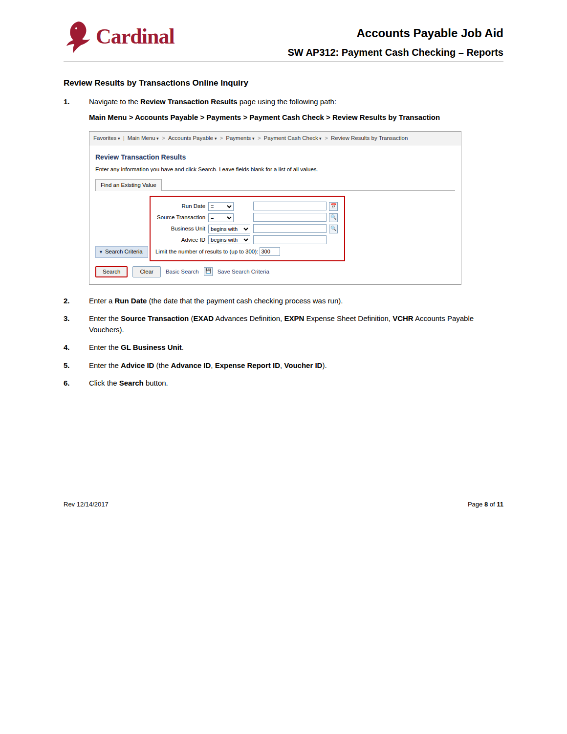Cardinal
Accounts Payable Job Aid
SW AP312: Payment Cash Checking – Reports
Review Results by Transactions Online Inquiry
Navigate to the Review Transaction Results page using the following path:
Main Menu > Accounts Payable > Payments > Payment Cash Check > Review Results by Transaction
Favorites | Main Menu > Accounts Payable > Payments > Payment Cash Check > Review Results by Transaction
Review Transaction Results
Enter any information you have and click Search. Leave fields blank for a list of all values.
Find an Existing Value
▼Search Criteria
| Run Date | = | 📅 |
| Source Transaction | = | 🔍 |
| Business Unit | begins with | 🔍 |
| Advice ID | begins with | |
Limit the number of results to (up to 300):
Search Clear Basic Search 💾 Save Search Criteria
Enter a Run Date (the date that the payment cash checking process was run).
Enter the Source Transaction (EXAD Advances Definition, EXPN Expense Sheet Definition, VCHR Accounts Payable Vouchers).
Enter the GL Business Unit.
Enter the Advice ID (the Advance ID, Expense Report ID, Voucher ID).
Click the Search button.
Rev 12/14/2017
Page 8 of 11